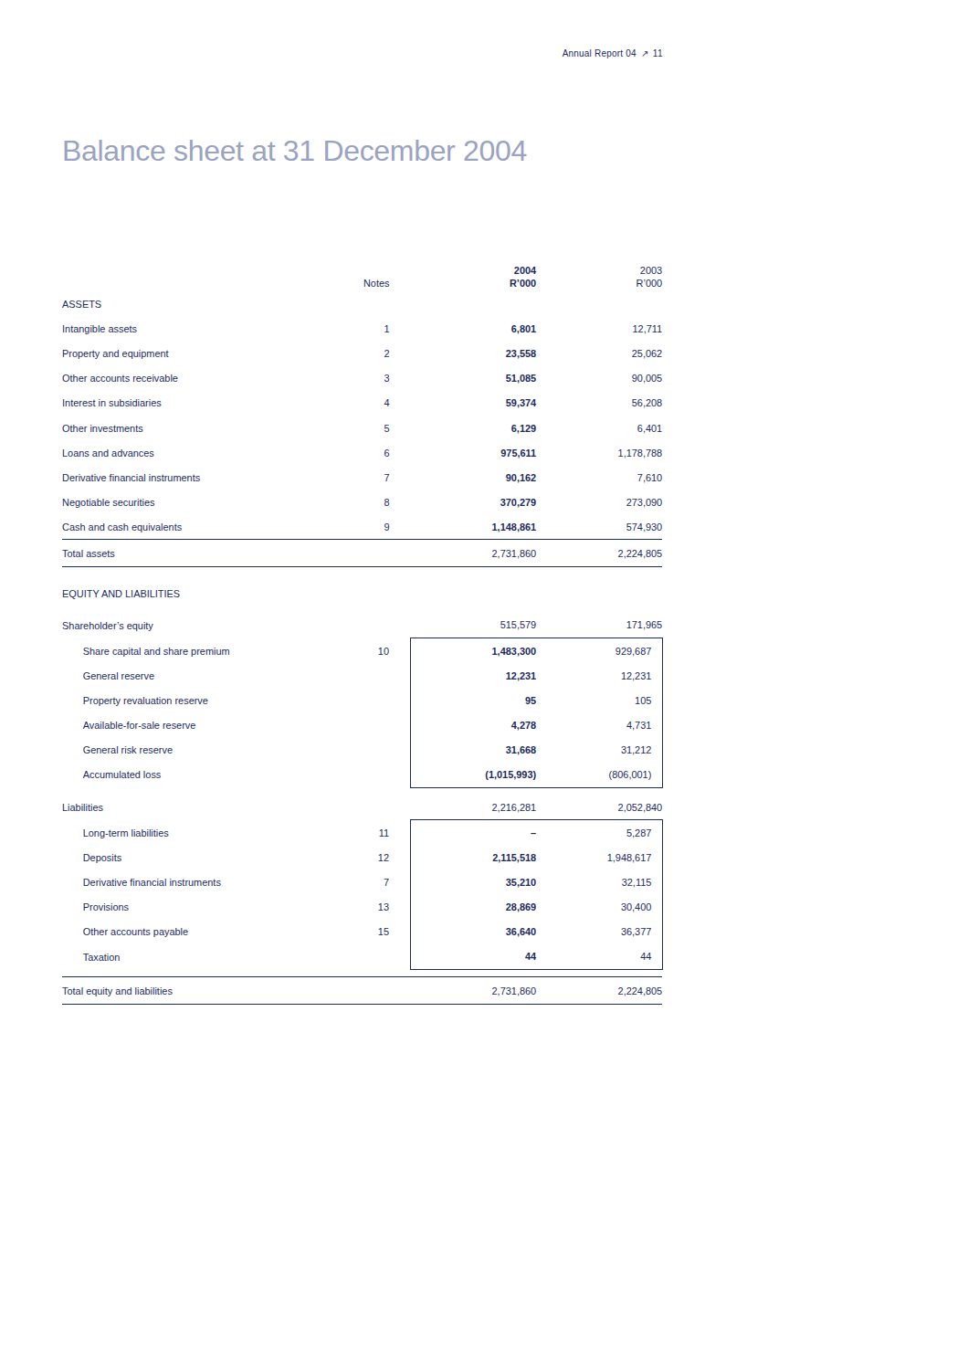Annual Report 04 ↗ 11
Balance sheet at 31 December 2004
| | | 2004 | 2003 |
| --- | --- | --- | --- |
| | Notes | R’000 | R’000 |
| ASSETS | | | |
| Intangible assets | 1 | 6,801 | 12,711 |
| Property and equipment | 2 | 23,558 | 25,062 |
| Other accounts receivable | 3 | 51,085 | 90,005 |
| Interest in subsidiaries | 4 | 59,374 | 56,208 |
| Other investments | 5 | 6,129 | 6,401 |
| Loans and advances | 6 | 975,611 | 1,178,788 |
| Derivative financial instruments | 7 | 90,162 | 7,610 |
| Negotiable securities | 8 | 370,279 | 273,090 |
| Cash and cash equivalents | 9 | 1,148,861 | 574,930 |
| Total assets | | 2,731,860 | 2,224,805 |
| EQUITY AND LIABILITIES | | | |
| Shareholder’s equity | | 515,579 | 171,965 |
| Share capital and share premium | 10 | 1,483,300 | 929,687 |
| General reserve | | 12,231 | 12,231 |
| Property revaluation reserve | | 95 | 105 |
| Available-for-sale reserve | | 4,278 | 4,731 |
| General risk reserve | | 31,668 | 31,212 |
| Accumulated loss | | (1,015,993) | (806,001) |
| Liabilities | | 2,216,281 | 2,052,840 |
| Long-term liabilities | 11 | – | 5,287 |
| Deposits | 12 | 2,115,518 | 1,948,617 |
| Derivative financial instruments | 7 | 35,210 | 32,115 |
| Provisions | 13 | 28,869 | 30,400 |
| Other accounts payable | 15 | 36,640 | 36,377 |
| Taxation | | 44 | 44 |
| Total equity and liabilities | | 2,731,860 | 2,224,805 |